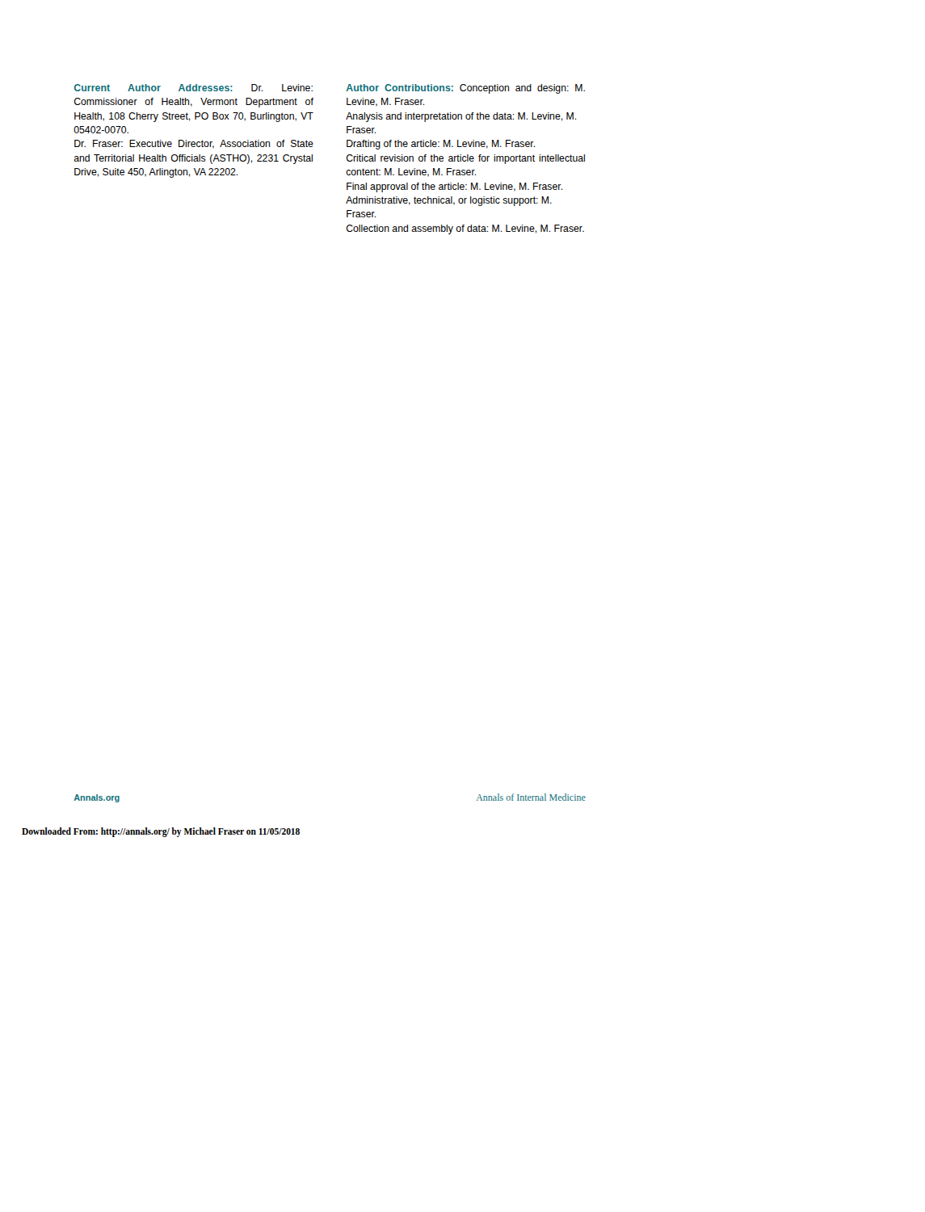Current Author Addresses: Dr. Levine: Commissioner of Health, Vermont Department of Health, 108 Cherry Street, PO Box 70, Burlington, VT 05402-0070.
Dr. Fraser: Executive Director, Association of State and Territorial Health Officials (ASTHO), 2231 Crystal Drive, Suite 450, Arlington, VA 22202.
Author Contributions: Conception and design: M. Levine, M. Fraser.
Analysis and interpretation of the data: M. Levine, M. Fraser.
Drafting of the article: M. Levine, M. Fraser.
Critical revision of the article for important intellectual content: M. Levine, M. Fraser.
Final approval of the article: M. Levine, M. Fraser.
Administrative, technical, or logistic support: M. Fraser.
Collection and assembly of data: M. Levine, M. Fraser.
Annals.org
Annals of Internal Medicine
Downloaded From: http://annals.org/ by Michael Fraser on 11/05/2018